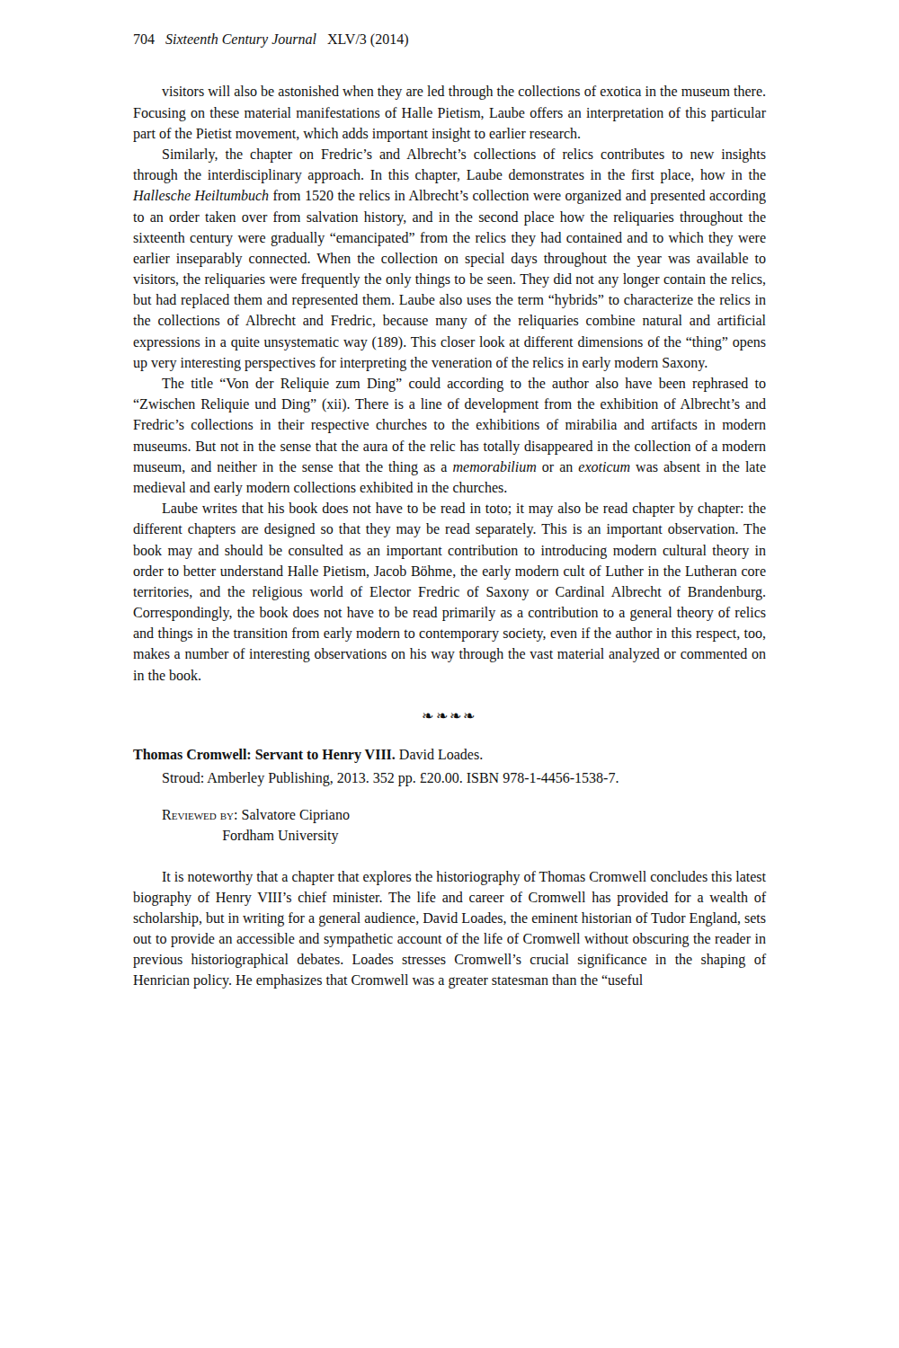704 Sixteenth Century Journal XLV/3 (2014)
visitors will also be astonished when they are led through the collections of exotica in the museum there. Focusing on these material manifestations of Halle Pietism, Laube offers an interpretation of this particular part of the Pietist movement, which adds important insight to earlier research.
Similarly, the chapter on Fredric’s and Albrecht’s collections of relics contributes to new insights through the interdisciplinary approach. In this chapter, Laube demonstrates in the first place, how in the Hallesche Heiltumbuch from 1520 the relics in Albrecht’s collection were organized and presented according to an order taken over from salvation history, and in the second place how the reliquaries throughout the sixteenth century were gradually “emancipated” from the relics they had contained and to which they were earlier inseparably connected. When the collection on special days throughout the year was available to visitors, the reliquaries were frequently the only things to be seen. They did not any longer contain the relics, but had replaced them and represented them. Laube also uses the term “hybrids” to characterize the relics in the collections of Albrecht and Fredric, because many of the reliquaries combine natural and artificial expressions in a quite unsystematic way (189). This closer look at different dimensions of the “thing” opens up very interesting perspectives for interpreting the veneration of the relics in early modern Saxony.
The title “Von der Reliquie zum Ding” could according to the author also have been rephrased to “Zwischen Reliquie und Ding” (xii). There is a line of development from the exhibition of Albrecht’s and Fredric’s collections in their respective churches to the exhibitions of mirabilia and artifacts in modern museums. But not in the sense that the aura of the relic has totally disappeared in the collection of a modern museum, and neither in the sense that the thing as a memorabilium or an exoticum was absent in the late medieval and early modern collections exhibited in the churches.
Laube writes that his book does not have to be read in toto; it may also be read chapter by chapter: the different chapters are designed so that they may be read separately. This is an important observation. The book may and should be consulted as an important contribution to introducing modern cultural theory in order to better understand Halle Pietism, Jacob Böhme, the early modern cult of Luther in the Lutheran core territories, and the religious world of Elector Fredric of Saxony or Cardinal Albrecht of Brandenburg. Correspondingly, the book does not have to be read primarily as a contribution to a general theory of relics and things in the transition from early modern to contemporary society, even if the author in this respect, too, makes a number of interesting observations on his way through the vast material analyzed or commented on in the book.
❧❧❧❧
Thomas Cromwell: Servant to Henry VIII. David Loades.
Stroud: Amberley Publishing, 2013. 352 pp. £20.00. ISBN 978-1-4456-1538-7.
Reviewed by: Salvatore Cipriano Fordham University
It is noteworthy that a chapter that explores the historiography of Thomas Cromwell concludes this latest biography of Henry VIII’s chief minister. The life and career of Cromwell has provided for a wealth of scholarship, but in writing for a general audience, David Loades, the eminent historian of Tudor England, sets out to provide an accessible and sympathetic account of the life of Cromwell without obscuring the reader in previous historiographical debates. Loades stresses Cromwell’s crucial significance in the shaping of Henrician policy. He emphasizes that Cromwell was a greater statesman than the “useful